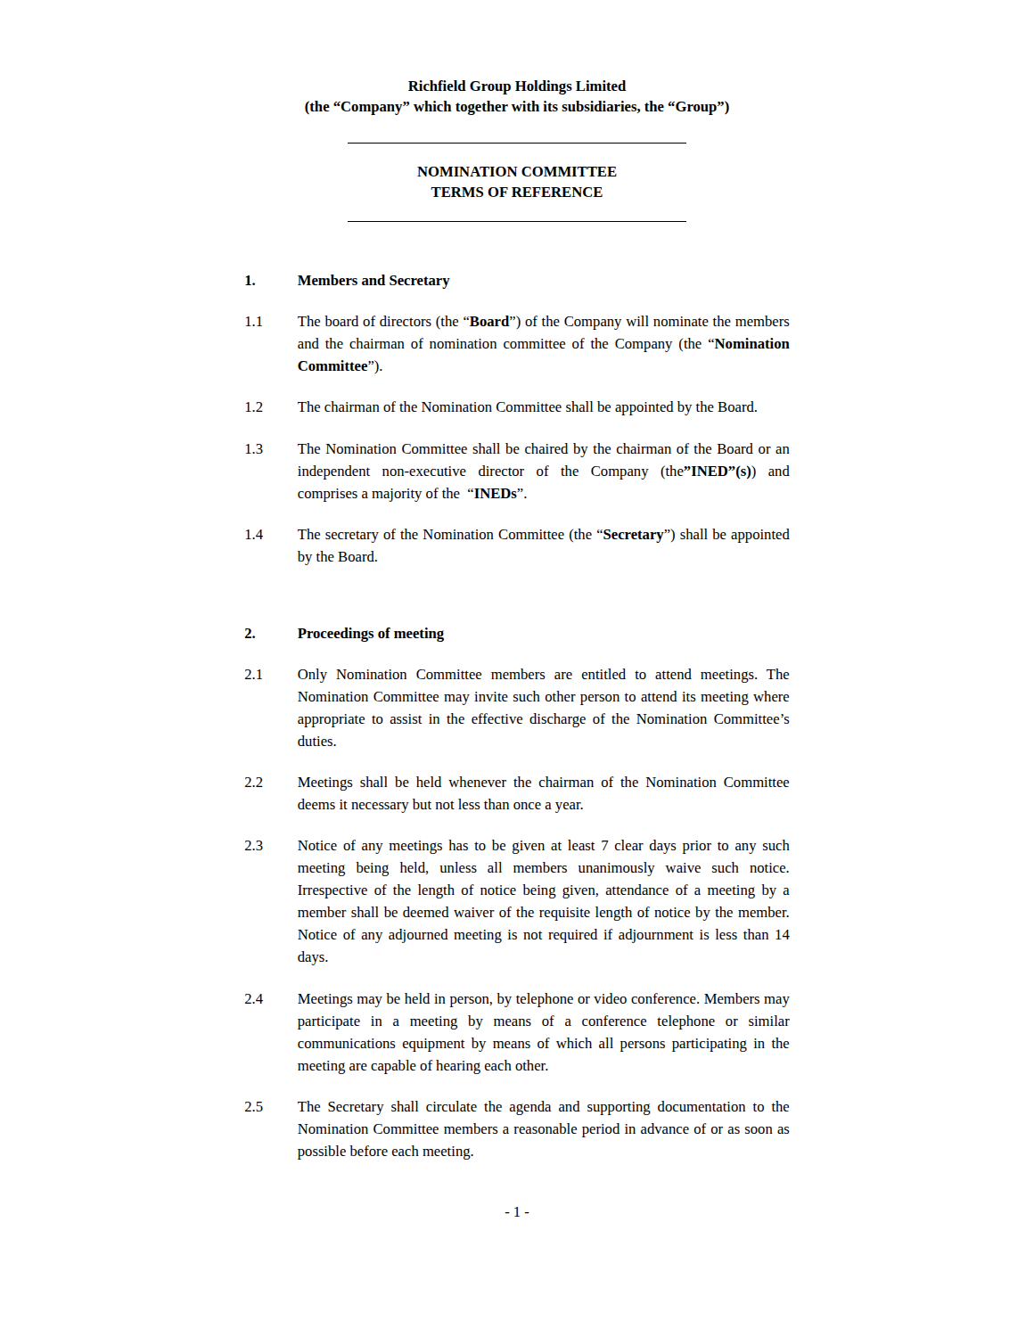Richfield Group Holdings Limited (the “Company” which together with its subsidiaries, the “Group”)
NOMINATION COMMITTEE
TERMS OF REFERENCE
1. Members and Secretary
1.1 The board of directors (the “Board”) of the Company will nominate the members and the chairman of nomination committee of the Company (the “Nomination Committee”).
1.2 The chairman of the Nomination Committee shall be appointed by the Board.
1.3 The Nomination Committee shall be chaired by the chairman of the Board or an independent non-executive director of the Company (the”INED”(s)) and comprises a majority of the “INEDs”.
1.4 The secretary of the Nomination Committee (the “Secretary”) shall be appointed by the Board.
2. Proceedings of meeting
2.1 Only Nomination Committee members are entitled to attend meetings. The Nomination Committee may invite such other person to attend its meeting where appropriate to assist in the effective discharge of the Nomination Committee’s duties.
2.2 Meetings shall be held whenever the chairman of the Nomination Committee deems it necessary but not less than once a year.
2.3 Notice of any meetings has to be given at least 7 clear days prior to any such meeting being held, unless all members unanimously waive such notice. Irrespective of the length of notice being given, attendance of a meeting by a member shall be deemed waiver of the requisite length of notice by the member. Notice of any adjourned meeting is not required if adjournment is less than 14 days.
2.4 Meetings may be held in person, by telephone or video conference. Members may participate in a meeting by means of a conference telephone or similar communications equipment by means of which all persons participating in the meeting are capable of hearing each other.
2.5 The Secretary shall circulate the agenda and supporting documentation to the Nomination Committee members a reasonable period in advance of or as soon as possible before each meeting.
- 1 -